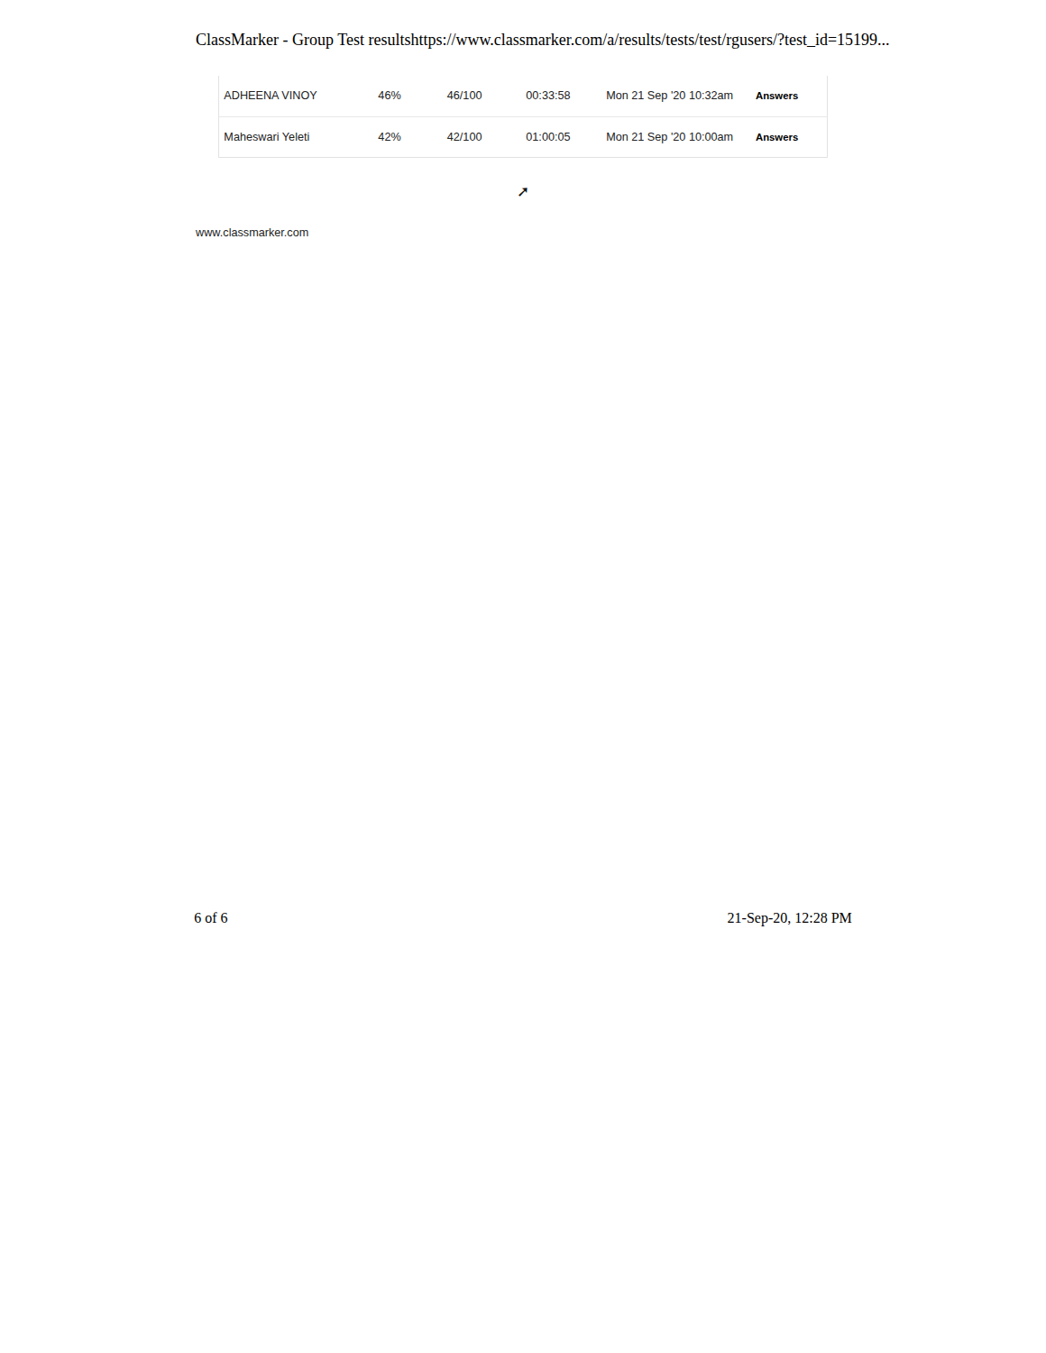ClassMarker - Group Test results https://www.classmarker.com/a/results/tests/test/rgusers/?test_id=15199...
| ADHEENA VINOY | 46% | 46/100 | 00:33:58 | Mon 21 Sep '20 10:32am | Answers |
| Maheswari Yeleti | 42% | 42/100 | 01:00:05 | Mon 21 Sep '20 10:00am | Answers |
➚
www.classmarker.com
6 of 6 21-Sep-20, 12:28 PM